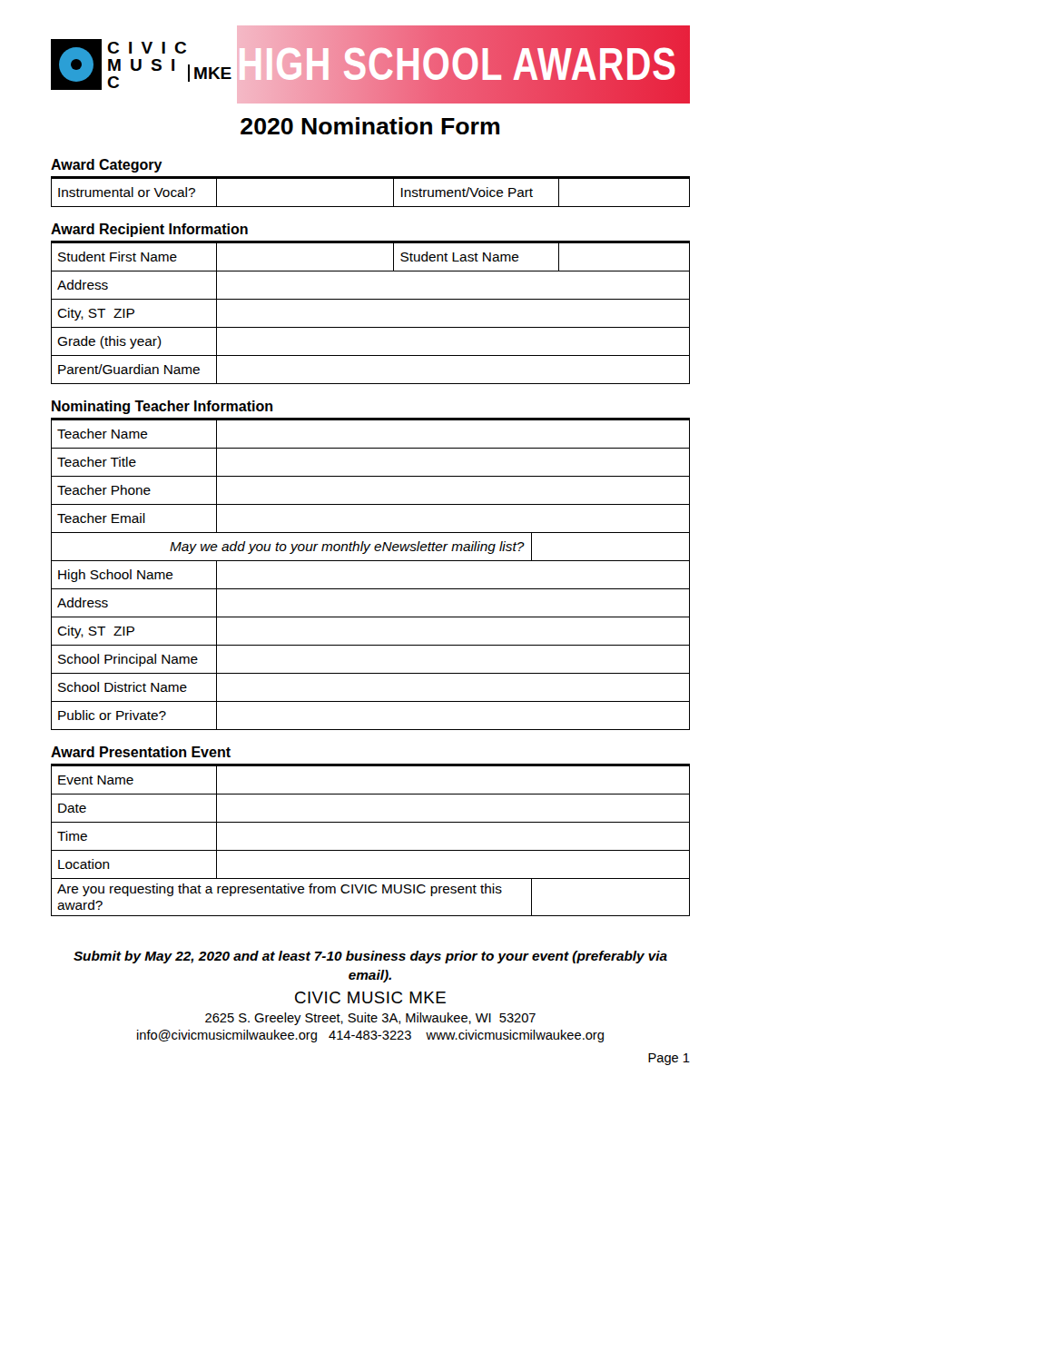C I V I C M U S I C MKE
HIGH SCHOOL AWARDS
2020 Nomination Form
Award Category
| Instrumental or Vocal? | | Instrument/Voice Part | |
Award Recipient Information
| Student First Name | | Student Last Name | |
| Address | |
| City, ST ZIP | |
| Grade (this year) | |
| Parent/Guardian Name | |
Nominating Teacher Information
| Teacher Name | |
| Teacher Title | |
| Teacher Phone | |
| Teacher Email | |
| May we add you to your monthly eNewsletter mailing list? | |
| High School Name | |
| Address | |
| City, ST ZIP | |
| School Principal Name | |
| School District Name | |
| Public or Private? | |
Award Presentation Event
| Event Name | |
| Date | |
| Time | |
| Location | |
| Are you requesting that a representative from CIVIC MUSIC present this award? | |
Submit by May 22, 2020 and at least 7-10 business days prior to your event (preferably via email).
CIVIC MUSIC MKE
2625 S. Greeley Street, Suite 3A, Milwaukee, WI 53207
info@civicmusicmilwaukee.org 414-483-3223 www.civicmusicmilwaukee.org
Page 1